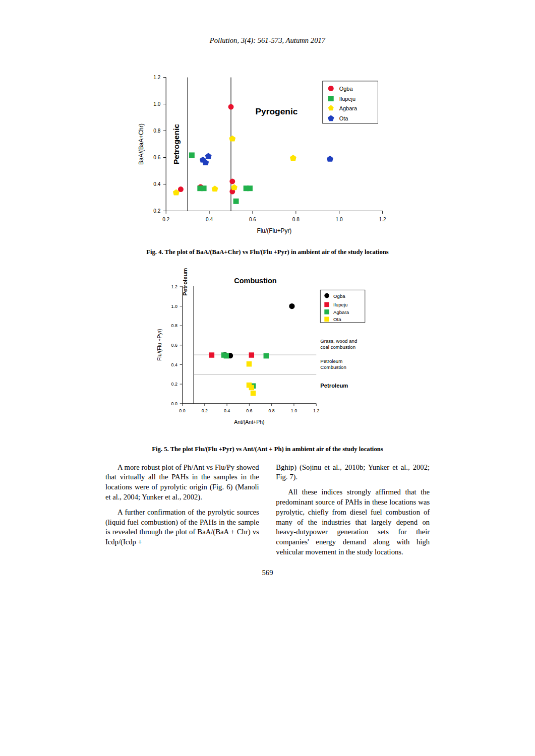Pollution, 3(4): 561-573, Autumn 2017
0.2 0.4 0.6 0.8 1.0 1.2 0.2 0.4 0.6 0.8 1.0 1.2 Flu/(Flu+Pyr) BaA/(BaA+Chr) Petrogenic Pyrogenic Ogba Ilupeju Agbara Ota
Fig. 4. The plot of BaA/(BaA+Chr) vs Flu/(Flu +Pyr) in ambient air of the study locations
0.0 0.2 0.4 0.6 0.8 1.0 1.2 0.0 0.2 0.4 0.6 0.8 1.0 1.2 Ant/(Ant+Ph) Flu/(Flu +Pyr) Petroleum Combustion Grass, wood and coal combustion Petroleum Combustion Petroleum Ogba Ilupeju Agbara Ota
Fig. 5. The plot Flu/(Flu +Pyr) vs Ant/(Ant + Ph) in ambient air of the study locations
A more robust plot of Ph/Ant vs Flu/Py showed that virtually all the PAHs in the samples in the locations were of pyrolytic origin (Fig. 6) (Manoli et al., 2004; Yunker et al., 2002).
A further confirmation of the pyrolytic sources (liquid fuel combustion) of the PAHs in the sample is revealed through the plot of BaA/(BaA + Chr) vs Icdp/(Icdp +
Bghip) (Sojinu et al., 2010b; Yunker et al., 2002; Fig. 7).
All these indices strongly affirmed that the predominant source of PAHs in these locations was pyrolytic, chiefly from diesel fuel combustion of many of the industries that largely depend on heavy-dutypower generation sets for their companies' energy demand along with high vehicular movement in the study locations.
569